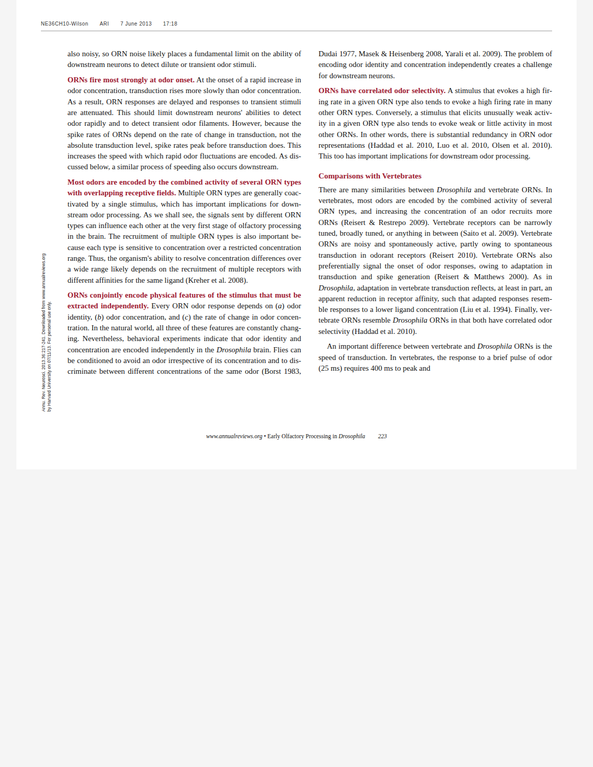NE36CH10-Wilson ARI 7 June 201317:18
Annu. Rev. Neurosci. 2013.36:217-241. Downloaded from www.annualreviews.org
by Harvard University on 07/11/13. For personal use only.
also noisy, so ORN noise likely places a fundamental limit on the ability of downstream neurons to detect dilute or transient odor stimuli.
ORNs fire most strongly at odor onset. At the onset of a rapid increase in odor concentration, transduction rises more slowly than odor concentration. As a result, ORN responses are delayed and responses to transient stimuli are attenuated. This should limit downstream neurons' abilities to detect odor rapidly and to detect transient odor filaments. However, because the spike rates of ORNs depend on the rate of change in transduction, not the absolute transduction level, spike rates peak before transduction does. This increases the speed with which rapid odor fluctuations are encoded. As discussed below, a similar process of speeding also occurs downstream.
Most odors are encoded by the combined activity of several ORN types with overlapping receptive fields. Multiple ORN types are generally coactivated by a single stimulus, which has important implications for downstream odor processing. As we shall see, the signals sent by different ORN types can influence each other at the very first stage of olfactory processing in the brain. The recruitment of multiple ORN types is also important because each type is sensitive to concentration over a restricted concentration range. Thus, the organism's ability to resolve concentration differences over a wide range likely depends on the recruitment of multiple receptors with different affinities for the same ligand (Kreher et al. 2008).
ORNs conjointly encode physical features of the stimulus that must be extracted independently. Every ORN odor response depends on (a) odor identity, (b) odor concentration, and (c) the rate of change in odor concentration. In the natural world, all three of these features are constantly changing. Nevertheless, behavioral experiments indicate that odor identity and concentration are encoded independently in the Drosophila brain. Flies can be conditioned to avoid an odor irrespective of its concentration and to discriminate between different concentrations of the same odor (Borst 1983, Dudai 1977, Masek & Heisenberg 2008, Yarali et al. 2009). The problem of encoding odor identity and concentration independently creates a challenge for downstream neurons.
ORNs have correlated odor selectivity. A stimulus that evokes a high firing rate in a given ORN type also tends to evoke a high firing rate in many other ORN types. Conversely, a stimulus that elicits unusually weak activity in a given ORN type also tends to evoke weak or little activity in most other ORNs. In other words, there is substantial redundancy in ORN odor representations (Haddad et al. 2010, Luo et al. 2010, Olsen et al. 2010). This too has important implications for downstream odor processing.
Comparisons with Vertebrates
There are many similarities between Drosophila and vertebrate ORNs. In vertebrates, most odors are encoded by the combined activity of several ORN types, and increasing the concentration of an odor recruits more ORNs (Reisert & Restrepo 2009). Vertebrate receptors can be narrowly tuned, broadly tuned, or anything in between (Saito et al. 2009). Vertebrate ORNs are noisy and spontaneously active, partly owing to spontaneous transduction in odorant receptors (Reisert 2010). Vertebrate ORNs also preferentially signal the onset of odor responses, owing to adaptation in transduction and spike generation (Reisert & Matthews 2000). As in Drosophila, adaptation in vertebrate transduction reflects, at least in part, an apparent reduction in receptor affinity, such that adapted responses resemble responses to a lower ligand concentration (Liu et al. 1994). Finally, vertebrate ORNs resemble Drosophila ORNs in that both have correlated odor selectivity (Haddad et al. 2010).
An important difference between vertebrate and Drosophila ORNs is the speed of transduction. In vertebrates, the response to a brief pulse of odor (25 ms) requires 400 ms to peak and
www.annualreviews.org • Early Olfactory Processing in Drosophila 223